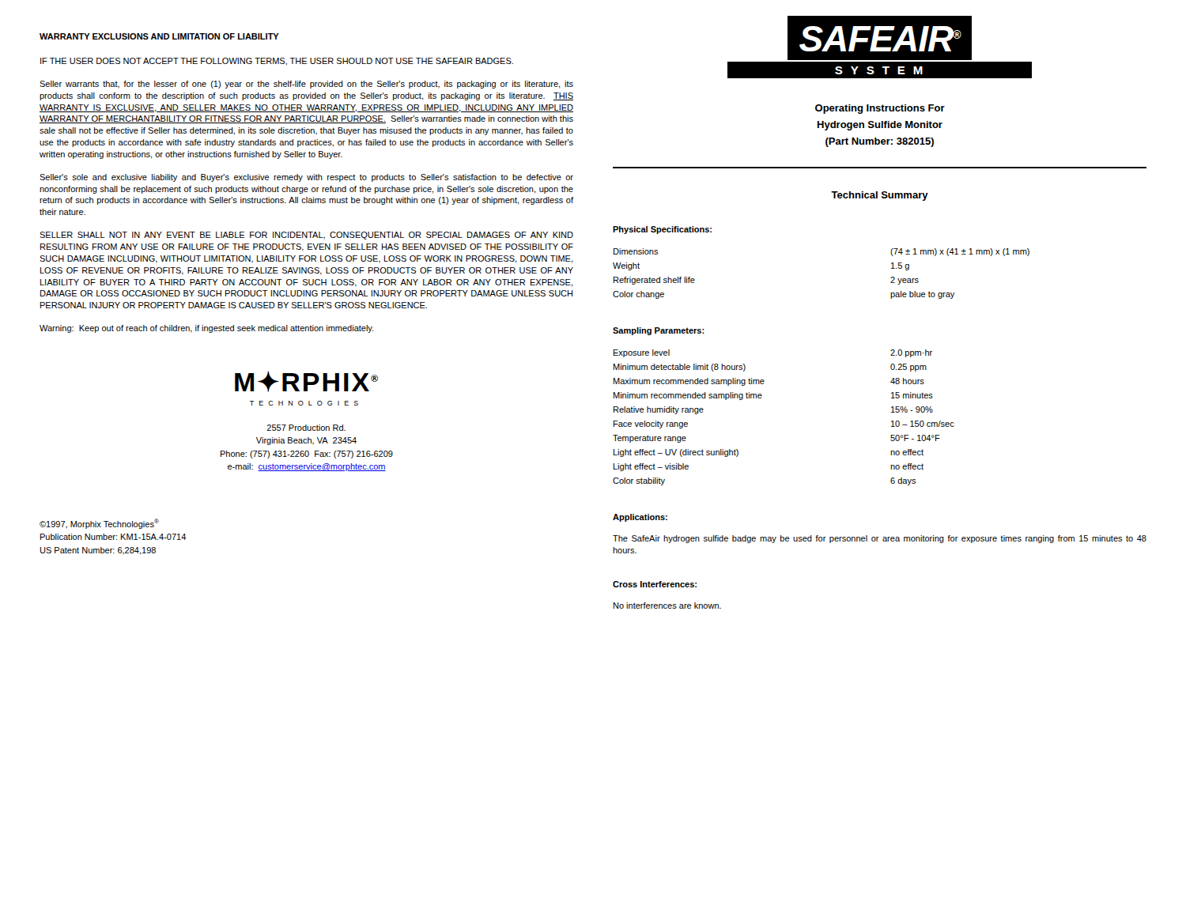Warranty Exclusions and Limitation of Liability
If the user does not accept the following terms, the user should not use the SafeAir badges.
Seller warrants that, for the lesser of one (1) year or the shelf-life provided on the Seller's product, its packaging or its literature, its products shall conform to the description of such products as provided on the Seller's product, its packaging or its literature. This warranty is exclusive, and Seller makes no other warranty, express or implied, including any implied warranty of merchantability or fitness for any particular purpose. Seller's warranties made in connection with this sale shall not be effective if Seller has determined, in its sole discretion, that Buyer has misused the products in any manner, has failed to use the products in accordance with safe industry standards and practices, or has failed to use the products in accordance with Seller's written operating instructions, or other instructions furnished by Seller to Buyer.
Seller's sole and exclusive liability and Buyer's exclusive remedy with respect to products to Seller's satisfaction to be defective or nonconforming shall be replacement of such products without charge or refund of the purchase price, in Seller's sole discretion, upon the return of such products in accordance with Seller's instructions. All claims must be brought within one (1) year of shipment, regardless of their nature.
Seller shall not in any event be liable for incidental, consequential or special damages of any kind resulting from any use or failure of the products, even if Seller has been advised of the possibility of such damage including, without limitation, liability for loss of use, loss of work in progress, down time, loss of revenue or profits, failure to realize savings, loss of products of Buyer or other use of any liability of Buyer to a third party on account of such loss, or for any labor or any other expense, damage or loss occasioned by such product including personal injury or property damage unless such personal injury or property damage is caused by Seller's gross negligence.
Warning: Keep out of reach of children, if ingested seek medical attention immediately.
M✦RPHIX®
TECHNOLOGIES
2557 Production Rd.
Virginia Beach, VA 23454
Phone: (757) 431-2260 Fax: (757) 216-6209
e-mail: customerservice@morphtec.com
©1997, Morphix Technologies®
Publication Number: KM1-15A.4-0714
US Patent Number: 6,284,198
SAFEAIR®
SYSTEM
Operating Instructions For
Hydrogen Sulfide Monitor
(Part Number: 382015)
Technical Summary
Physical Specifications:
| Dimensions | (74 ± 1 mm) x (41 ± 1 mm) x (1 mm) |
| Weight | 1.5 g |
| Refrigerated shelf life | 2 years |
| Color change | pale blue to gray |
Sampling Parameters:
| Exposure level | 2.0 ppm·hr |
| Minimum detectable limit (8 hours) | 0.25 ppm |
| Maximum recommended sampling time | 48 hours |
| Minimum recommended sampling time | 15 minutes |
| Relative humidity range | 15% - 90% |
| Face velocity range | 10 – 150 cm/sec |
| Temperature range | 50°F - 104°F |
| Light effect – UV (direct sunlight) | no effect |
| Light effect – visible | no effect |
| Color stability | 6 days |
Applications:
The SafeAir hydrogen sulfide badge may be used for personnel or area monitoring for exposure times ranging from 15 minutes to 48 hours.
Cross Interferences:
No interferences are known.